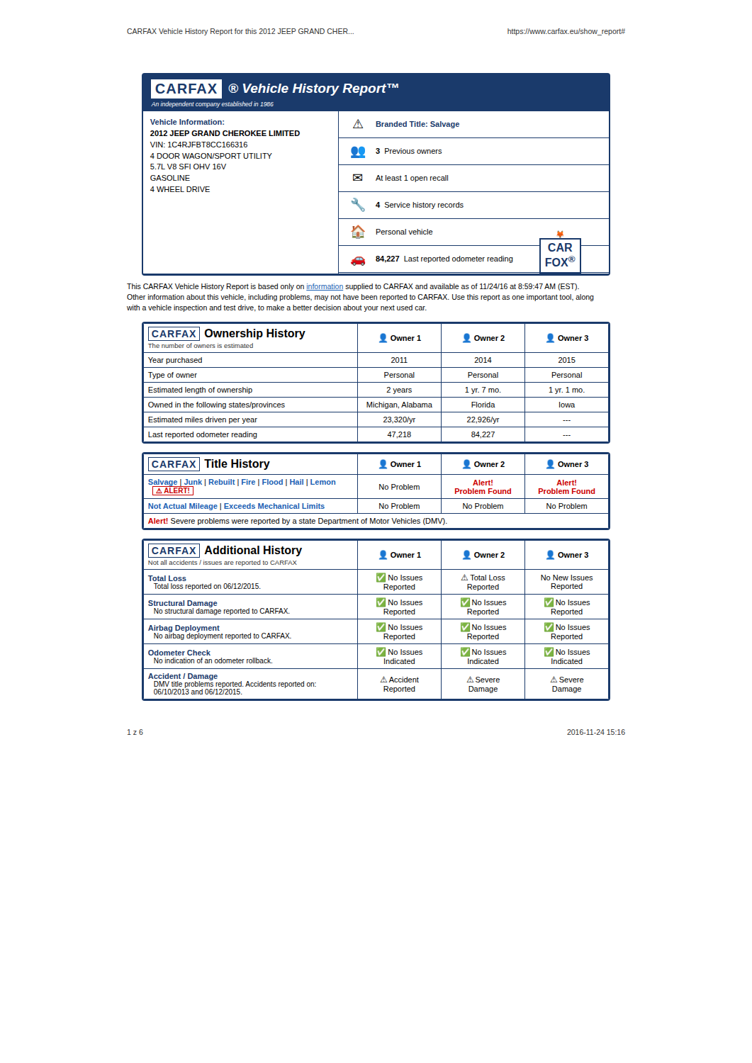CARFAX Vehicle History Report for this 2012 JEEP GRAND CHER...
https://www.carfax.eu/show_report#
CARFAX® Vehicle History Report™
An independent company established in 1986
Vehicle Information:
2012 JEEP GRAND CHEROKEE LIMITED
VIN: 1C4RJFBT8CC166316
4 DOOR WAGON/SPORT UTILITY
5.7L V8 SFI OHV 16V
GASOLINE
4 WHEEL DRIVE
⚠
Branded Title: Salvage
👥
3 Previous owners
✉
At least 1 open recall
🔧
4 Service history records
🏠
Personal vehicle
🚗
84,227 Last reported odometer reading
🦊
CAR
FOX®
This CARFAX Vehicle History Report is based only on information supplied to CARFAX and available as of 11/24/16 at 8:59:47 AM (EST). Other information about this vehicle, including problems, may not have been reported to CARFAX. Use this report as one important tool, along with a vehicle inspection and test drive, to make a better decision about your next used car.
| CARFAX Ownership History The number of owners is estimated | 👤 Owner 1 | 👤 Owner 2 | 👤 Owner 3 |
| Year purchased | 2011 | 2014 | 2015 |
| Type of owner | Personal | Personal | Personal |
| Estimated length of ownership | 2 years | 1 yr. 7 mo. | 1 yr. 1 mo. |
| Owned in the following states/provinces | Michigan, Alabama | Florida | Iowa |
| Estimated miles driven per year | 23,320/yr | 22,926/yr | --- |
| Last reported odometer reading | 47,218 | 84,227 | --- |
| CARFAX Title History | 👤 Owner 1 | 👤 Owner 2 | 👤 Owner 3 |
| Salvage / Junk / Rebuilt / Fire / Flood / Hail / Lemon ⚠ ALERT! | No Problem | Alert! Problem Found | Alert! Problem Found |
| Not Actual Mileage / Exceeds Mechanical Limits | No Problem | No Problem | No Problem |
| Alert! Severe problems were reported by a state Department of Motor Vehicles (DMV). |
| CARFAX Additional History Not all accidents / issues are reported to CARFAX | 👤 Owner 1 | 👤 Owner 2 | 👤 Owner 3 |
| Total Loss Total loss reported on 06/12/2015. | ✅ No Issues Reported | ⚠ Total Loss Reported | No New Issues Reported |
| Structural Damage No structural damage reported to CARFAX. | ✅ No Issues Reported | ✅ No Issues Reported | ✅ No Issues Reported |
| Airbag Deployment No airbag deployment reported to CARFAX. | ✅ No Issues Reported | ✅ No Issues Reported | ✅ No Issues Reported |
| Odometer Check No indication of an odometer rollback. | ✅ No Issues Indicated | ✅ No Issues Indicated | ✅ No Issues Indicated |
| Accident / Damage DMV title problems reported. Accidents reported on: 06/10/2013 and 06/12/2015. | ⚠ Accident Reported | ⚠ Severe Damage | ⚠ Severe Damage |
1 z 6
2016-11-24 15:16